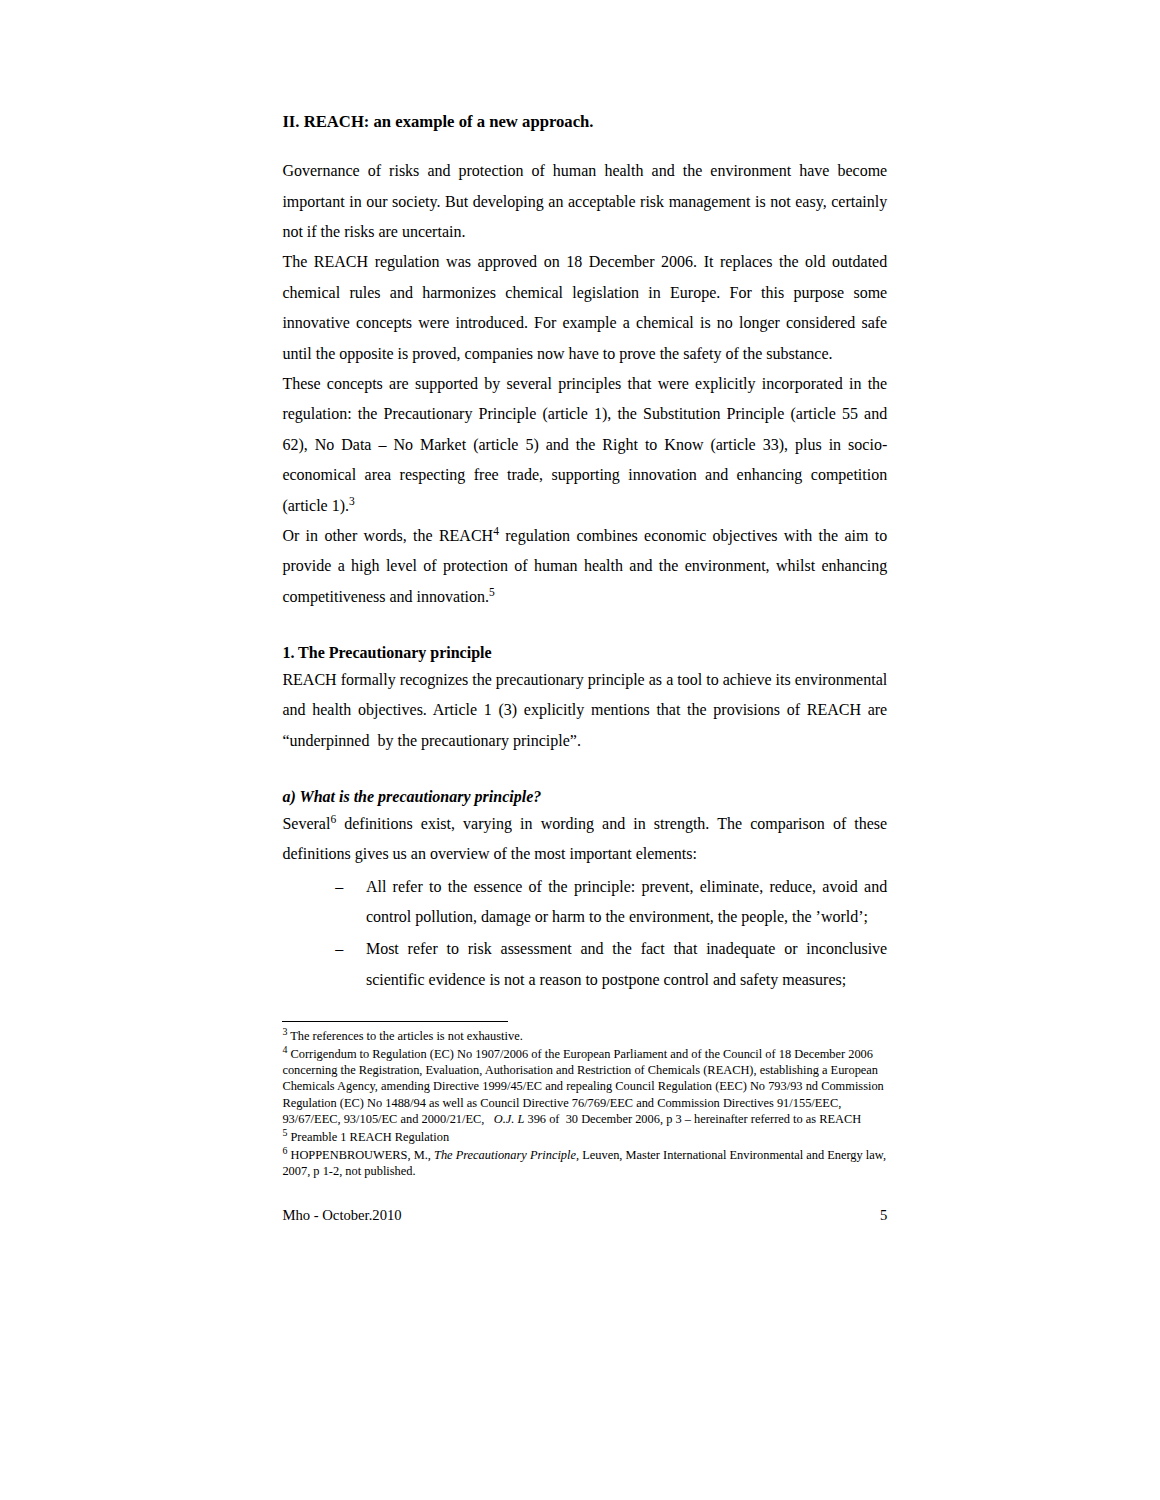II. REACH: an example of a new approach.
Governance of risks and protection of human health and the environment have become important in our society. But developing an acceptable risk management is not easy, certainly not if the risks are uncertain.
The REACH regulation was approved on 18 December 2006. It replaces the old outdated chemical rules and harmonizes chemical legislation in Europe. For this purpose some innovative concepts were introduced. For example a chemical is no longer considered safe until the opposite is proved, companies now have to prove the safety of the substance.
These concepts are supported by several principles that were explicitly incorporated in the regulation: the Precautionary Principle (article 1), the Substitution Principle (article 55 and 62), No Data – No Market (article 5) and the Right to Know (article 33), plus in socio-economical area respecting free trade, supporting innovation and enhancing competition (article 1).3
Or in other words, the REACH4 regulation combines economic objectives with the aim to provide a high level of protection of human health and the environment, whilst enhancing competitiveness and innovation.5
1. The Precautionary principle
REACH formally recognizes the precautionary principle as a tool to achieve its environmental and health objectives. Article 1 (3) explicitly mentions that the provisions of REACH are “underpinned by the precautionary principle”.
a) What is the precautionary principle?
Several6 definitions exist, varying in wording and in strength. The comparison of these definitions gives us an overview of the most important elements:
All refer to the essence of the principle: prevent, eliminate, reduce, avoid and control pollution, damage or harm to the environment, the people, the ’world’;
Most refer to risk assessment and the fact that inadequate or inconclusive scientific evidence is not a reason to postpone control and safety measures;
3 The references to the articles is not exhaustive.
4 Corrigendum to Regulation (EC) No 1907/2006 of the European Parliament and of the Council of 18 December 2006 concerning the Registration, Evaluation, Authorisation and Restriction of Chemicals (REACH), establishing a European Chemicals Agency, amending Directive 1999/45/EC and repealing Council Regulation (EEC) No 793/93 nd Commission Regulation (EC) No 1488/94 as well as Council Directive 76/769/EEC and Commission Directives 91/155/EEC, 93/67/EEC, 93/105/EC and 2000/21/EC, O.J. L 396 of 30 December 2006, p 3 – hereinafter referred to as REACH
5 Preamble 1 REACH Regulation
6 HOPPENBROUWERS, M., The Precautionary Principle, Leuven, Master International Environmental and Energy law, 2007, p 1-2, not published.
Mho - October.2010
5